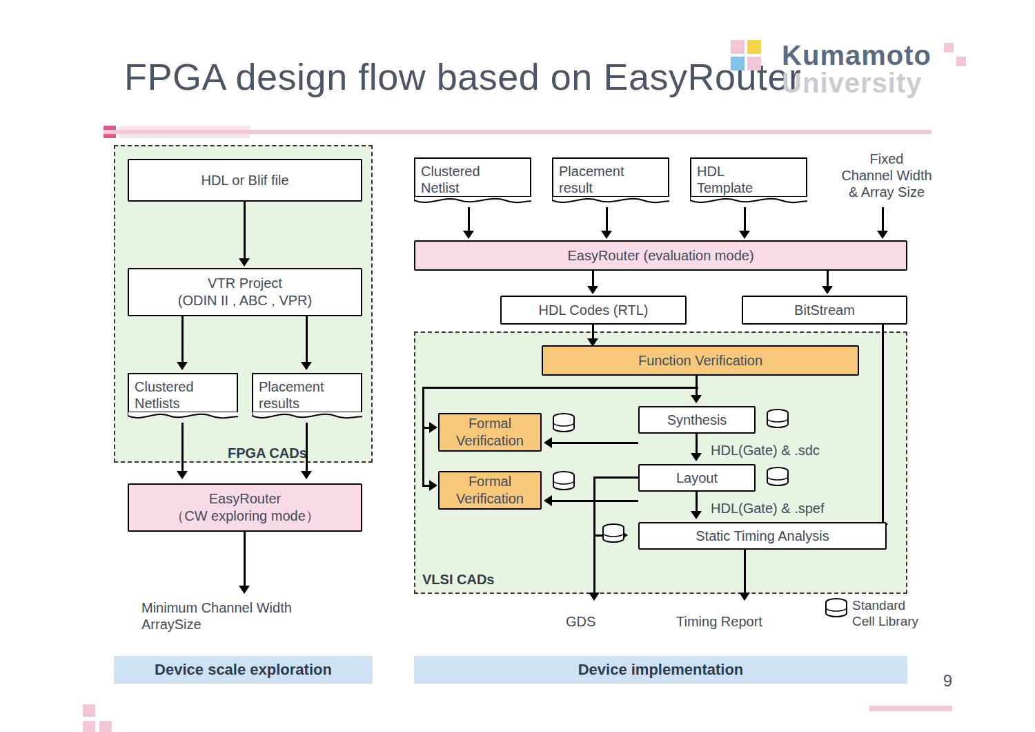FPGA design flow based on EasyRouter
Kumamoto
University
FPGA CADs
HDL or Blif file
VTR Project
(ODIN II , ABC , VPR)
Clustered
Netlists
Placement
results
EasyRouter
（CW exploring mode）
Minimum Channel Width
ArraySize
Device scale exploration
Clustered
Netlist
Placement
result
HDL
Template
Fixed
Channel Width
& Array Size
EasyRouter (evaluation mode)
HDL Codes (RTL)
BitStream
VLSI CADs
Function Verification
Synthesis
Layout
Static Timing Analysis
Formal
Verification
Formal
Verification
HDL(Gate) & .sdc
HDL(Gate) & .spef
GDS
Timing Report
Standard
Cell Library
Device implementation
9